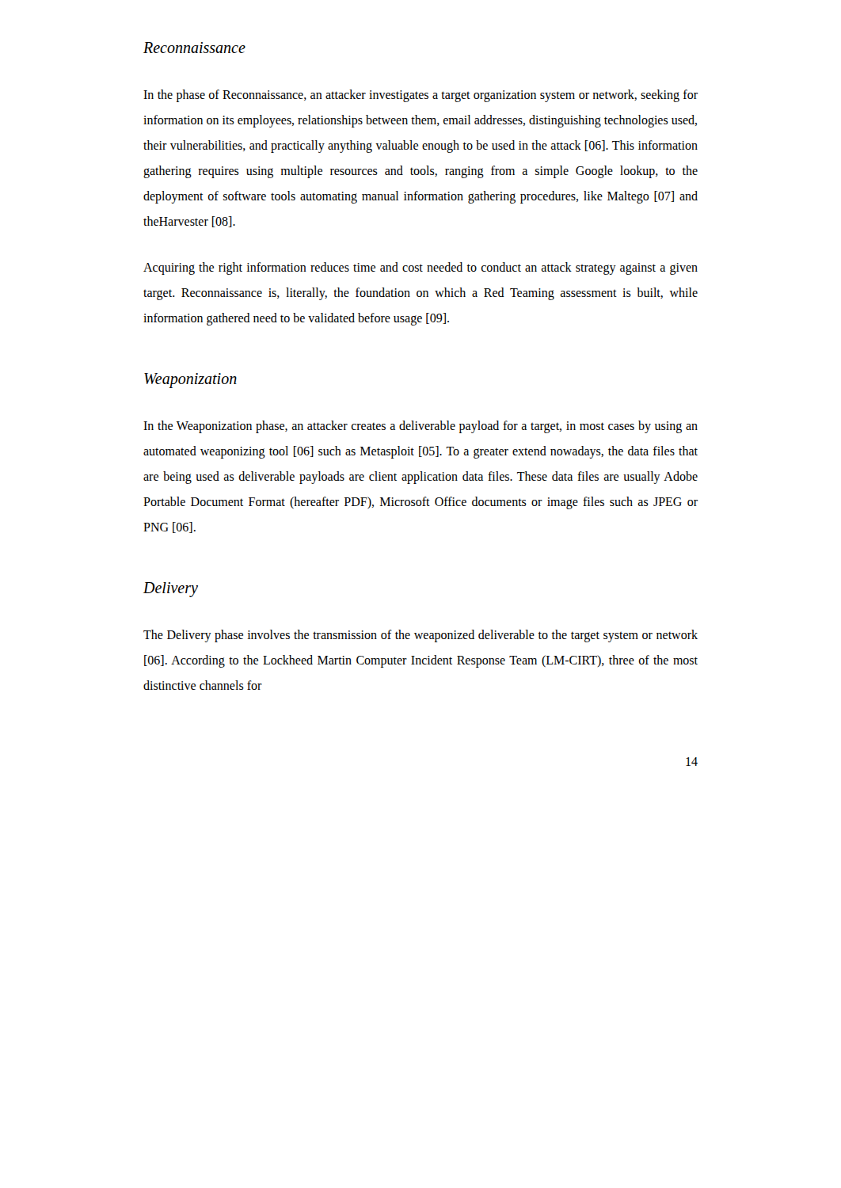Reconnaissance
In the phase of Reconnaissance, an attacker investigates a target organization system or network, seeking for information on its employees, relationships between them, email addresses, distinguishing technologies used, their vulnerabilities, and practically anything valuable enough to be used in the attack [06]. This information gathering requires using multiple resources and tools, ranging from a simple Google lookup, to the deployment of software tools automating manual information gathering procedures, like Maltego [07] and theHarvester [08].
Acquiring the right information reduces time and cost needed to conduct an attack strategy against a given target. Reconnaissance is, literally, the foundation on which a Red Teaming assessment is built, while information gathered need to be validated before usage [09].
Weaponization
In the Weaponization phase, an attacker creates a deliverable payload for a target, in most cases by using an automated weaponizing tool [06] such as Metasploit [05]. To a greater extend nowadays, the data files that are being used as deliverable payloads are client application data files. These data files are usually Adobe Portable Document Format (hereafter PDF), Microsoft Office documents or image files such as JPEG or PNG [06].
Delivery
The Delivery phase involves the transmission of the weaponized deliverable to the target system or network [06]. According to the Lockheed Martin Computer Incident Response Team (LM-CIRT), three of the most distinctive channels for
14